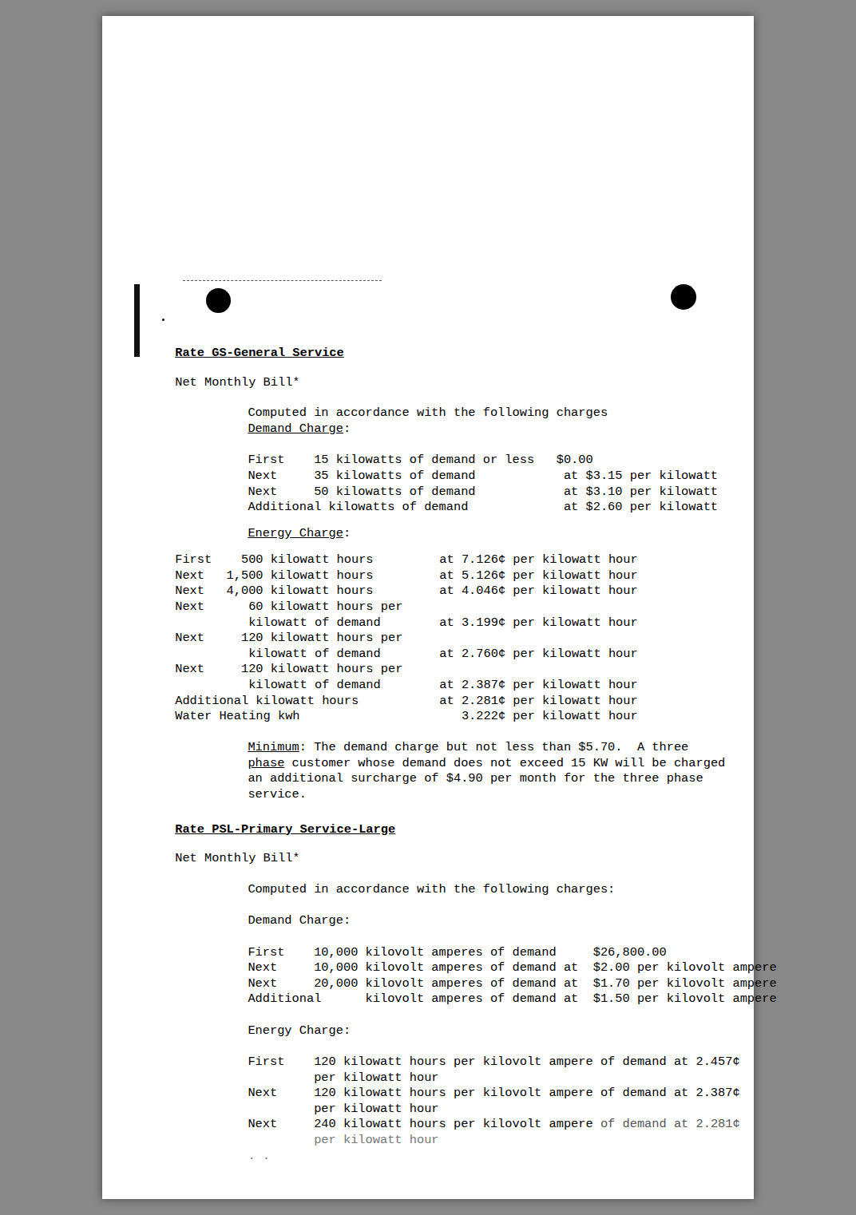Rate GS-General Service
Net Monthly Bill*
Computed in accordance with the following charges
Demand Charge:

First    15 kilowatts of demand or less   $0.00
Next     35 kilowatts of demand            at $3.15 per kilowatt
Next     50 kilowatts of demand            at $3.10 per kilowatt
Additional kilowatts of demand             at $2.60 per kilowatt
Energy Charge:
First    500 kilowatt hours         at 7.126¢ per kilowatt hour
Next   1,500 kilowatt hours         at 5.126¢ per kilowatt hour
Next   4,000 kilowatt hours         at 4.046¢ per kilowatt hour
Next      60 kilowatt hours per
          kilowatt of demand        at 3.199¢ per kilowatt hour
Next     120 kilowatt hours per
          kilowatt of demand        at 2.760¢ per kilowatt hour
Next     120 kilowatt hours per
          kilowatt of demand        at 2.387¢ per kilowatt hour
Additional kilowatt hours           at 2.281¢ per kilowatt hour
Water Heating kwh                      3.222¢ per kilowatt hour
Minimum: The demand charge but not less than $5.70.  A three
phase customer whose demand does not exceed 15 KW will be charged
an additional surcharge of $4.90 per month for the three phase
service.
Rate PSL-Primary Service-Large
Net Monthly Bill*
Computed in accordance with the following charges:

Demand Charge:

First    10,000 kilovolt amperes of demand     $26,800.00
Next     10,000 kilovolt amperes of demand at  $2.00 per kilovolt ampere
Next     20,000 kilovolt amperes of demand at  $1.70 per kilovolt ampere
Additional      kilovolt amperes of demand at  $1.50 per kilovolt ampere

Energy Charge:

First    120 kilowatt hours per kilovolt ampere of demand at 2.457¢
         per kilowatt hour
Next     120 kilowatt hours per kilovolt ampere of demand at 2.387¢
         per kilowatt hour
Next     240 kilowatt hours per kilovolt ampere of demand at 2.281¢
         per kilowatt hour
. .